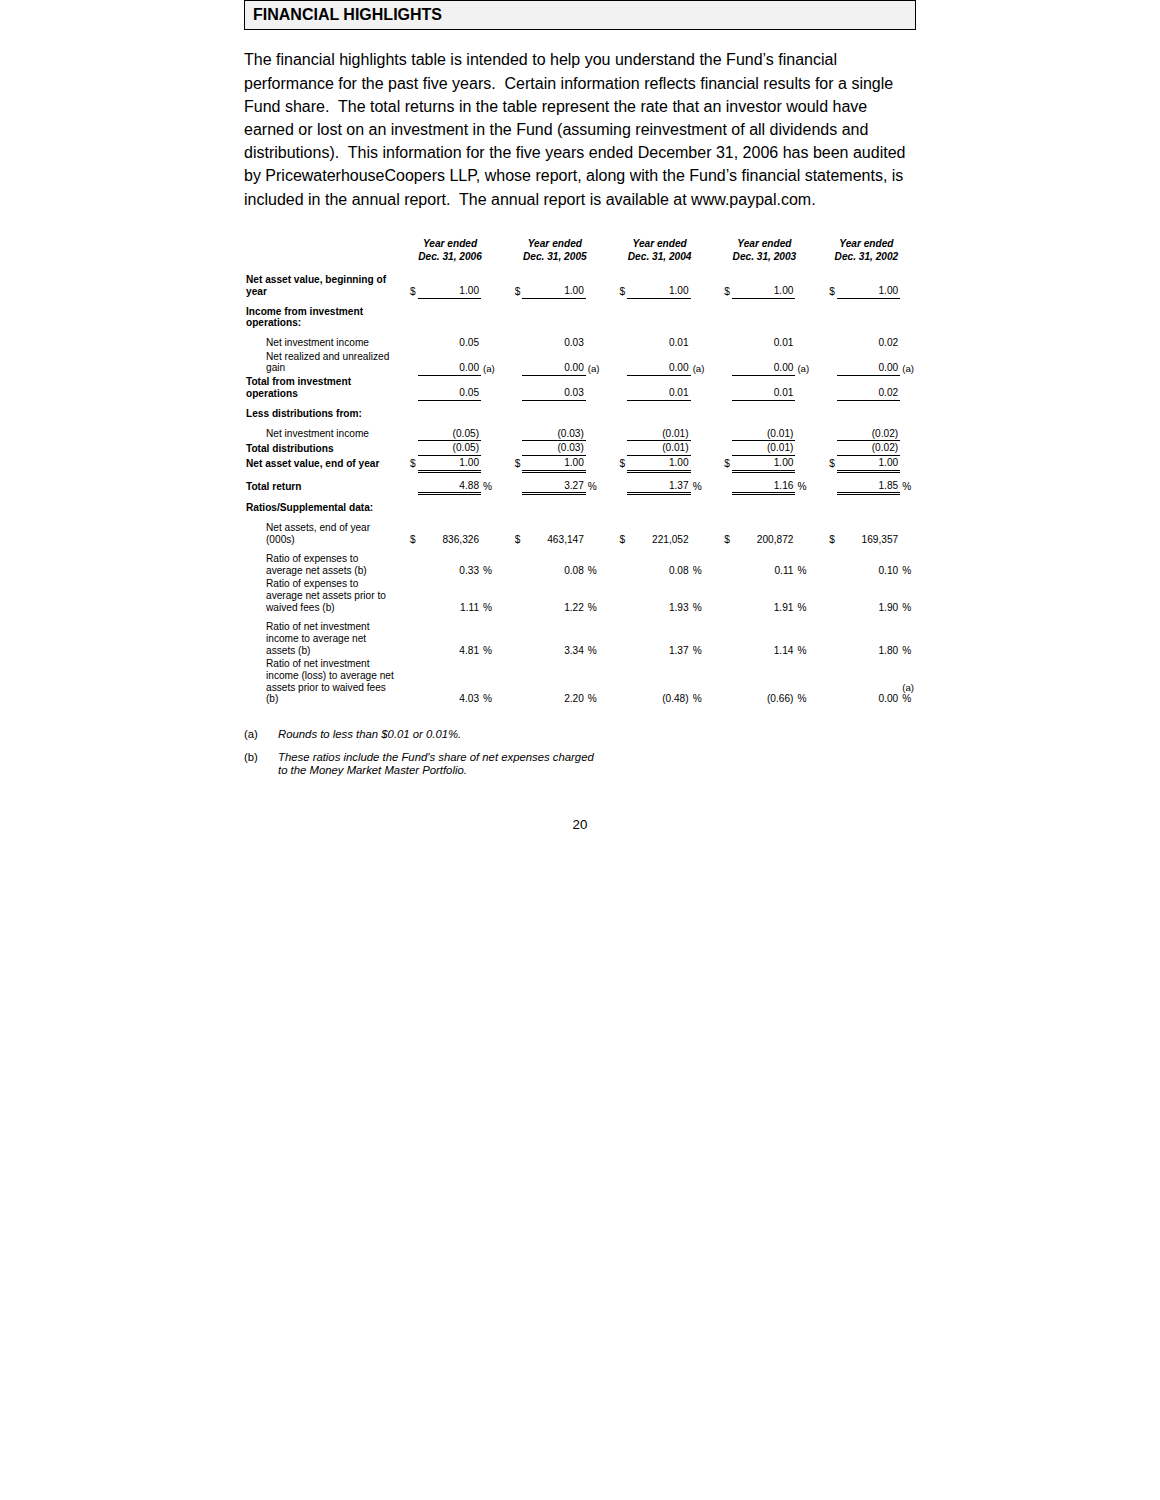FINANCIAL HIGHLIGHTS
The financial highlights table is intended to help you understand the Fund’s financial performance for the past five years. Certain information reflects financial results for a single Fund share. The total returns in the table represent the rate that an investor would have earned or lost on an investment in the Fund (assuming reinvestment of all dividends and distributions). This information for the five years ended December 31, 2006 has been audited by PricewaterhouseCoopers LLP, whose report, along with the Fund’s financial statements, is included in the annual report. The annual report is available at www.paypal.com.
| | Year ended | Year ended | Year ended | Year ended | Year ended |
| | Dec. 31, 2006 | Dec. 31, 2005 | Dec. 31, 2004 | Dec. 31, 2003 | Dec. 31, 2002 |
| Net asset value, beginning of year | $ | 1.00 | | $ | 1.00 | | $ | 1.00 | | $ | 1.00 | | $ | 1.00 | |
| Income from investment operations: | |
| Net investment income | | 0.05 | | | 0.03 | | | 0.01 | | | 0.01 | | | 0.02 | |
| Net realized and unrealized gain | | 0.00 | (a) | | 0.00 | (a) | | 0.00 | (a) | | 0.00 | (a) | | 0.00 | (a) |
| Total from investment operations | | 0.05 | | | 0.03 | | | 0.01 | | | 0.01 | | | 0.02 | |
| Less distributions from: | |
| Net investment income | | (0.05) | | | (0.03) | | | (0.01) | | | (0.01) | | | (0.02) | |
| Total distributions | | (0.05) | | | (0.03) | | | (0.01) | | | (0.01) | | | (0.02) | |
| Net asset value, end of year | $ | 1.00 | | $ | 1.00 | | $ | 1.00 | | $ | 1.00 | | $ | 1.00 | |
| Total return | | 4.88 | % | | 3.27 | % | | 1.37 | % | | 1.16 | % | | 1.85 | % |
| Ratios/Supplemental data: | |
| Net assets, end of year (000s) | $ | 836,326 | | $ | 463,147 | | $ | 221,052 | | $ | 200,872 | | $ | 169,357 | |
| Ratio of expenses to average net assets (b) | | 0.33 | % | | 0.08 | % | | 0.08 | % | | 0.11 | % | | 0.10 | % |
| Ratio of expenses to average net assets prior to waived fees (b) | | 1.11 | % | | 1.22 | % | | 1.93 | % | | 1.91 | % | | 1.90 | % |
| Ratio of net investment income to average net assets (b) | | 4.81 | % | | 3.34 | % | | 1.37 | % | | 1.14 | % | | 1.80 | % |
| Ratio of net investment income (loss) to average net assets prior to waived fees (b) | | 4.03 | % | | 2.20 | % | | (0.48) | % | | (0.66) | % | | 0.00 | (a) % |
| (a) | Rounds to less than $0.01 or 0.01%. |
| (b) | These ratios include the Fund's share of net expenses charged to the Money Market Master Portfolio. |
20